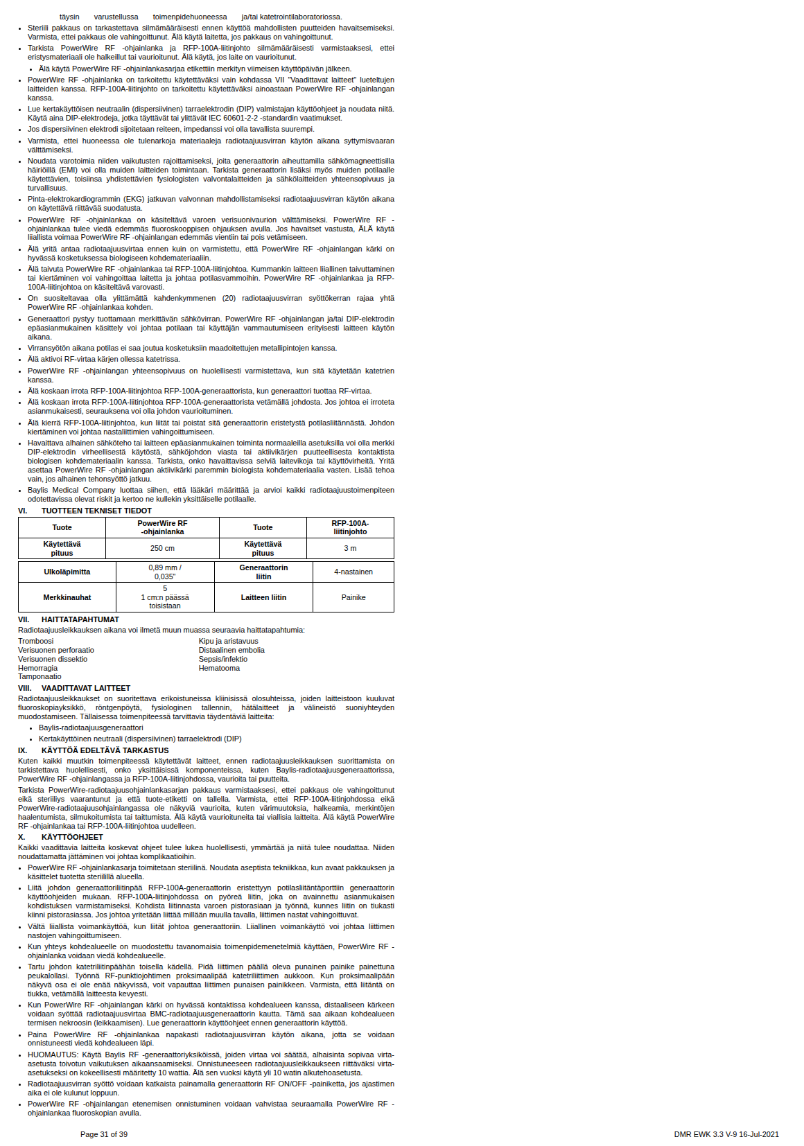täysin varustellussa toimenpidehuoneessa ja/tai katetrointilaboratoriossa.
Steriili pakkaus on tarkastettava silmämääräisesti ennen käyttöä mahdollisten puutteiden havaitsemiseksi. Varmista, ettei pakkaus ole vahingoittunut. Älä käytä laitetta, jos pakkaus on vahingoittunut.
Tarkista PowerWire RF -ohjainlanka ja RFP-100A-liitinjohto silmämääräisesti varmistaaksesi, ettei eristysmateriaali ole halkeillut tai vaurioitunut. Älä käytä, jos laite on vaurioitunut.
Älä käytä PowerWire RF -ohjainlankasarjaa etikettiin merkityn viimeisen käyttöpäivän jälkeen.
PowerWire RF -ohjainlanka on tarkoitettu käytettäväksi vain kohdassa VII "Vaadittavat laitteet" lueteltujen laitteiden kanssa. RFP-100A-liitinjohto on tarkoitettu käytettäväksi ainoastaan PowerWire RF -ohjainlangan kanssa.
Lue kertakäyttöisen neutraalin (dispersiivinen) tarraelektrodin (DIP) valmistajan käyttöohjeet ja noudata niitä. Käytä aina DIP-elektrodeja, jotka täyttävät tai ylittävät IEC 60601-2-2 -standardin vaatimukset.
Jos dispersiivinen elektrodi sijoitetaan reiteen, impedanssi voi olla tavallista suurempi.
Varmista, ettei huoneessa ole tulenarkoja materiaaleja radiotaajuusvirran käytön aikana syttymisvaaran välttämiseksi.
Noudata varotoimia niiden vaikutusten rajoittamiseksi, joita generaattorin aiheuttamilla sähkömagneettisilla häiriöillä (EMI) voi olla muiden laitteiden toimintaan. Tarkista generaattorin lisäksi myös muiden potilaalle käytettävien, toisiinsa yhdistettävien fysiologisten valvontalaitteiden ja sähkölaitteiden yhteensopivuus ja turvallisuus.
Pinta-elektrokardiogrammin (EKG) jatkuvan valvonnan mahdollistamiseksi radiotaajuusvirran käytön aikana on käytettävä riittävää suodatusta.
PowerWire RF -ohjainlankaa on käsiteltävä varoen verisuonivaurion välttämiseksi. PowerWire RF -ohjainlankaa tulee viedä edemmäs fluoroskooppisen ohjauksen avulla. Jos havaitset vastusta, ÄLÄ käytä liiallista voimaa PowerWire RF -ohjainlangan edemmäs vientiin tai pois vetämiseen.
Älä yritä antaa radiotaajuusvirtaa ennen kuin on varmistettu, että PowerWire RF -ohjainlangan kärki on hyvässä kosketuksessa biologiseen kohdemateriaaliin.
Älä taivuta PowerWire RF -ohjainlankaa tai RFP-100A-liitinjohtoa. Kummankin laitteen liiallinen taivuttaminen tai kiertäminen voi vahingoittaa laitetta ja johtaa potilasvammoihin. PowerWire RF -ohjainlankaa ja RFP-100A-liitinjohtoa on käsiteltävä varovasti.
On suositeltavaa olla ylittämättä kahdenkymmenen (20) radiotaajuusvirran syöttökerran rajaa yhtä PowerWire RF -ohjainlankaa kohden.
Generaattori pystyy tuottamaan merkittävän sähkövirran. PowerWire RF -ohjainlangan ja/tai DIP-elektrodin epäasianmukainen käsittely voi johtaa potilaan tai käyttäjän vammautumiseen erityisesti laitteen käytön aikana.
Virransyötön aikana potilas ei saa joutua kosketuksiin maadoitettujen metallipintojen kanssa.
Älä aktivoi RF-virtaa kärjen ollessa katetrissa.
PowerWire RF -ohjainlangan yhteensopivuus on huolellisesti varmistettava, kun sitä käytetään katetrien kanssa.
Älä koskaan irrota RFP-100A-liitinjohtoa RFP-100A-generaattorista, kun generaattori tuottaa RF-virtaa.
Älä koskaan irrota RFP-100A-liitinjohtoa RFP-100A-generaattorista vetämällä johdosta. Jos johtoa ei irroteta asianmukaisesti, seurauksena voi olla johdon vaurioituminen.
Älä kierrä RFP-100A-liitinjohtoa, kun liität tai poistat sitä generaattorin eristetystä potilasliitännästä. Johdon kiertäminen voi johtaa nastaliittimien vahingoittumiseen.
Havaittava alhainen sähköteho tai laitteen epäasianmukainen toiminta normaaleilla asetuksilla voi olla merkki DIP-elektrodin virheellisestä käytöstä, sähköjohdon viasta tai aktiivikärjen puutteellisesta kontaktista biologisen kohdemateriaalin kanssa. Tarkista, onko havaittavissa selviä laitevikoja tai käyttövirheitä. Yritä asettaa PowerWire RF -ohjainlangan aktiivikärki paremmin biologista kohdemateriaalia vasten. Lisää tehoa vain, jos alhainen tehonsyöttö jatkuu.
Baylis Medical Company luottaa siihen, että lääkäri määrittää ja arvioi kaikki radiotaajuustoimenpiteen odotettavissa olevat riskit ja kertoo ne kullekin yksittäiselle potilaalle.
VI. TUOTTEEN TEKNISET TIEDOT
| Tuote | PowerWire RF -ohjainlanka | Tuote | RFP-100A- liitinjohto |
| --- | --- | --- | --- |
| Käytettävä pituus | 250 cm | Käytettävä pituus | 3 m |
| Ulkoläpimitta | 0,89 mm / 0,035" | Generaattorin liitin | 4-nastainen |
| Merkkinauhat | 5 1 cm:n päässä toisistaan | Laitteen liitin | Painike |
VII. HAITTATAPAHTUMAT
Radiotaajuusleikkauksen aikana voi ilmetä muun muassa seuraavia haittatapahtumia:
| Tromboosi | Kipu ja aristavuus |
| Verisuonen perforaatio | Distaalinen embolia |
| Verisuonen dissektio | Sepsis/infektio |
| Hemorragia | Hematooma |
| Tamponaatio | |
VIII. VAADITTAVAT LAITTEET
Radiotaajuusleikkaukset on suoritettava erikoistuneissa kliinisissä olosuhteissa, joiden laitteistoon kuuluvat fluoroskopiayksikkö, röntgenpöytä, fysiologinen tallennin, hätälaitteet ja välineistö suoniyhteyden muodostamiseen. Tällaisessa toimenpiteessä tarvittavia täydentäviä laitteita:
Baylis-radiotaajuusgeneraattori
Kertakäyttöinen neutraali (dispersiivinen) tarraelektrodi (DIP)
IX. KÄYTTÖÄ EDELTÄVÄ TARKASTUS
Kuten kaikki muutkin toimenpiteessä käytettävät laitteet, ennen radiotaajuusleikkauksen suorittamista on tarkistettava huolellisesti, onko yksittäisissä komponenteissa, kuten Baylis-radiotaajuusgeneraattorissa, PowerWire RF -ohjainlangassa ja RFP-100A-liitinjohdossa, vaurioita tai puutteita.
Tarkista PowerWire-radiotaajuusohjainlankasarjan pakkaus varmistaaksesi, ettei pakkaus ole vahingoittunut eikä steriiliys vaarantunut ja että tuote-etiketti on tallella. Varmista, ettei RFP-100A-liitinjohdossa eikä PowerWire-radiotaajuusohjainlangassa ole näkyviä vaurioita, kuten värimuutoksia, halkeamia, merkintöjen haalentumista, silmukoitumista tai taittumista. Älä käytä vaurioituneita tai viallisia laitteita. Älä käytä PowerWire RF -ohjainlankaa tai RFP-100A-liitinjohtoa uudelleen.
X. KÄYTTÖOHJEET
Kaikki vaadittavia laitteita koskevat ohjeet tulee lukea huolellisesti, ymmärtää ja niitä tulee noudattaa. Niiden noudattamatta jättäminen voi johtaa komplikaatioihin.
PowerWire RF -ohjainlankasarja toimitetaan steriilinä. Noudata aseptista tekniikkaa, kun avaat pakkauksen ja käsittelet tuotetta steriilillä alueella.
Liitä johdon generaattoriliitinpää RFP-100A-generaattorin eristettyyn potilasliitäntäporttiin generaattorin käyttöohjeiden mukaan. RFP-100A-liitinjohdossa on pyöreä liitin, joka on avainnettu asianmukaisen kohdistuksen varmistamiseksi. Kohdista liitinnasta varoen pistorasiaan ja työnnä, kunnes liitin on tiukasti kiinni pistorasiassa. Jos johtoa yritetään liittää millään muulla tavalla, liittimen nastat vahingoittuvat.
Vältä liiallista voimankäyttöä, kun liität johtoa generaattoriin. Liiallinen voimankäyttö voi johtaa liittimen nastojen vahingoittumiseen.
Kun yhteys kohdealueelle on muodostettu tavanomaisia toimenpidemenetelmiä käyttäen, PowerWire RF -ohjainlanka voidaan viedä kohdealueelle.
Tartu johdon katetriliitinpäähän toisella kädellä. Pidä liittimen päällä oleva punainen painike painettuna peukalollasi. Työnnä RF-punktiojohtimen proksimaalipää katetriliittimen aukkoon. Kun proksimaalipään näkyvä osa ei ole enää näkyvissä, voit vapauttaa liittimen punaisen painikkeen. Varmista, että liitäntä on tiukka, vetämällä laitteesta kevyesti.
Kun PowerWire RF -ohjainlangan kärki on hyvässä kontaktissa kohdealueen kanssa, distaaliseen kärkeen voidaan syöttää radiotaajuusvirtaa BMC-radiotaajuusgeneraattorin kautta. Tämä saa aikaan kohdealueen termisen nekroosin (leikkaamisen). Lue generaattorin käyttöohjeet ennen generaattorin käyttöä.
Paina PowerWire RF -ohjainlankaa napakasti radiotaajuusvirran käytön aikana, jotta se voidaan onnistuneesti viedä kohdealueen läpi.
HUOMAUTUS: Käytä Baylis RF -generaattoriyksiköissä, joiden virtaa voi säätää, alhaisinta sopivaa virta-asetusta toivotun vaikutuksen aikaansaamiseksi. Onnistuneeseen radiotaajuusleikkaukseen riittäväksi virta-asetukseksi on kokeellisesti määritetty 10 wattia. Älä sen vuoksi käytä yli 10 watin alkutehoasetusta.
Radiotaajuusvirran syöttö voidaan katkaista painamalla generaattorin RF ON/OFF -painiketta, jos ajastimen aika ei ole kulunut loppuun.
PowerWire RF -ohjainlangan etenemisen onnistuminen voidaan vahvistaa seuraamalla PowerWire RF -ohjainlankaa fluoroskopian avulla.
Page 31 of 39
DMR EWK 3.3 V-9 16-Jul-2021